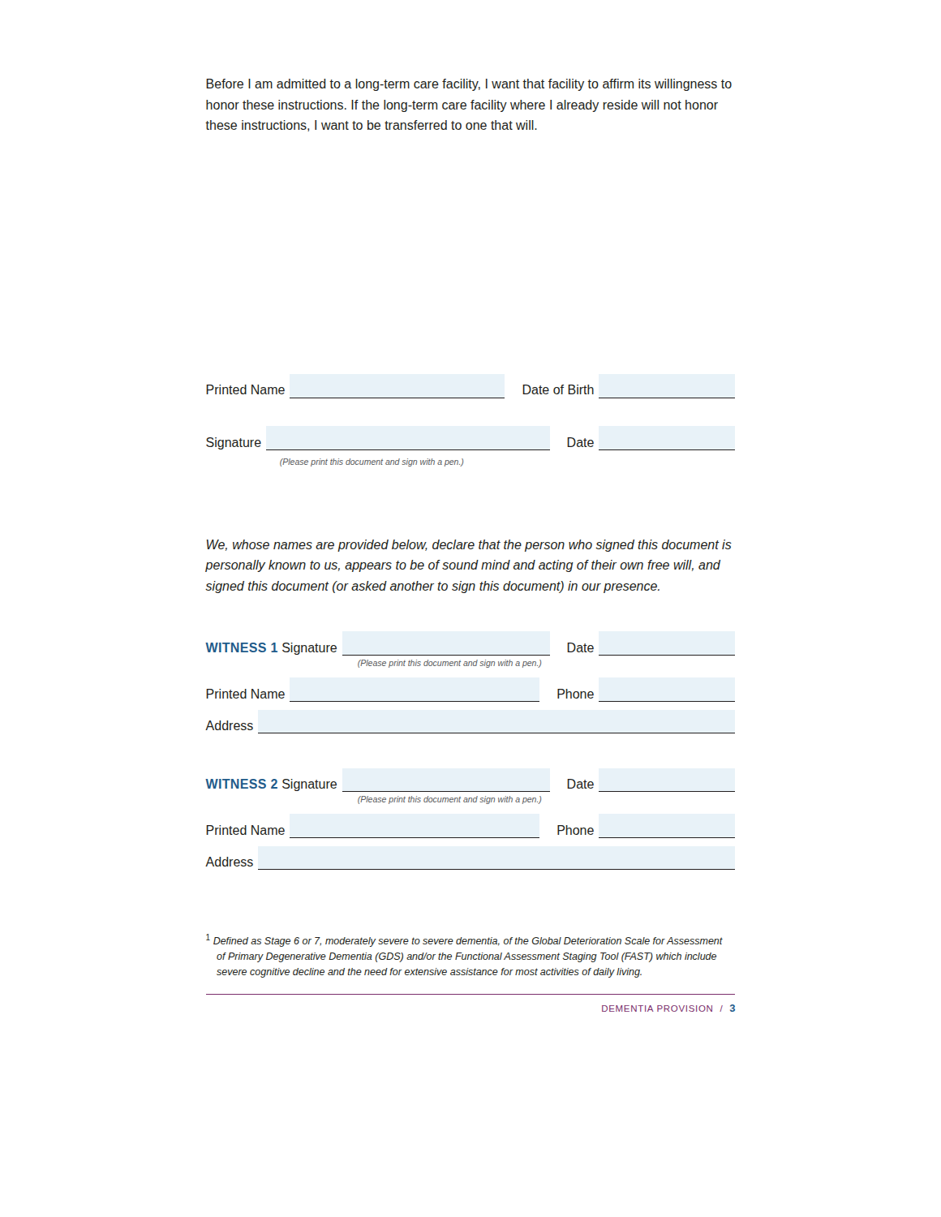Before I am admitted to a long-term care facility, I want that facility to affirm its willingness to honor these instructions. If the long-term care facility where I already reside will not honor these instructions, I want to be transferred to one that will.
Printed Name Date of Birth
Signature Date
(Please print this document and sign with a pen.)
We, whose names are provided below, declare that the person who signed this document is personally known to us, appears to be of sound mind and acting of their own free will, and signed this document (or asked another to sign this document) in our presence.
WITNESS 1 Signature Date
(Please print this document and sign with a pen.)
Printed Name Phone
Address
WITNESS 2 Signature Date
(Please print this document and sign with a pen.)
Printed Name Phone
Address
1 Defined as Stage 6 or 7, moderately severe to severe dementia, of the Global Deterioration Scale for Assessment of Primary Degenerative Dementia (GDS) and/or the Functional Assessment Staging Tool (FAST) which include severe cognitive decline and the need for extensive assistance for most activities of daily living.
DEMENTIA PROVISION / 3